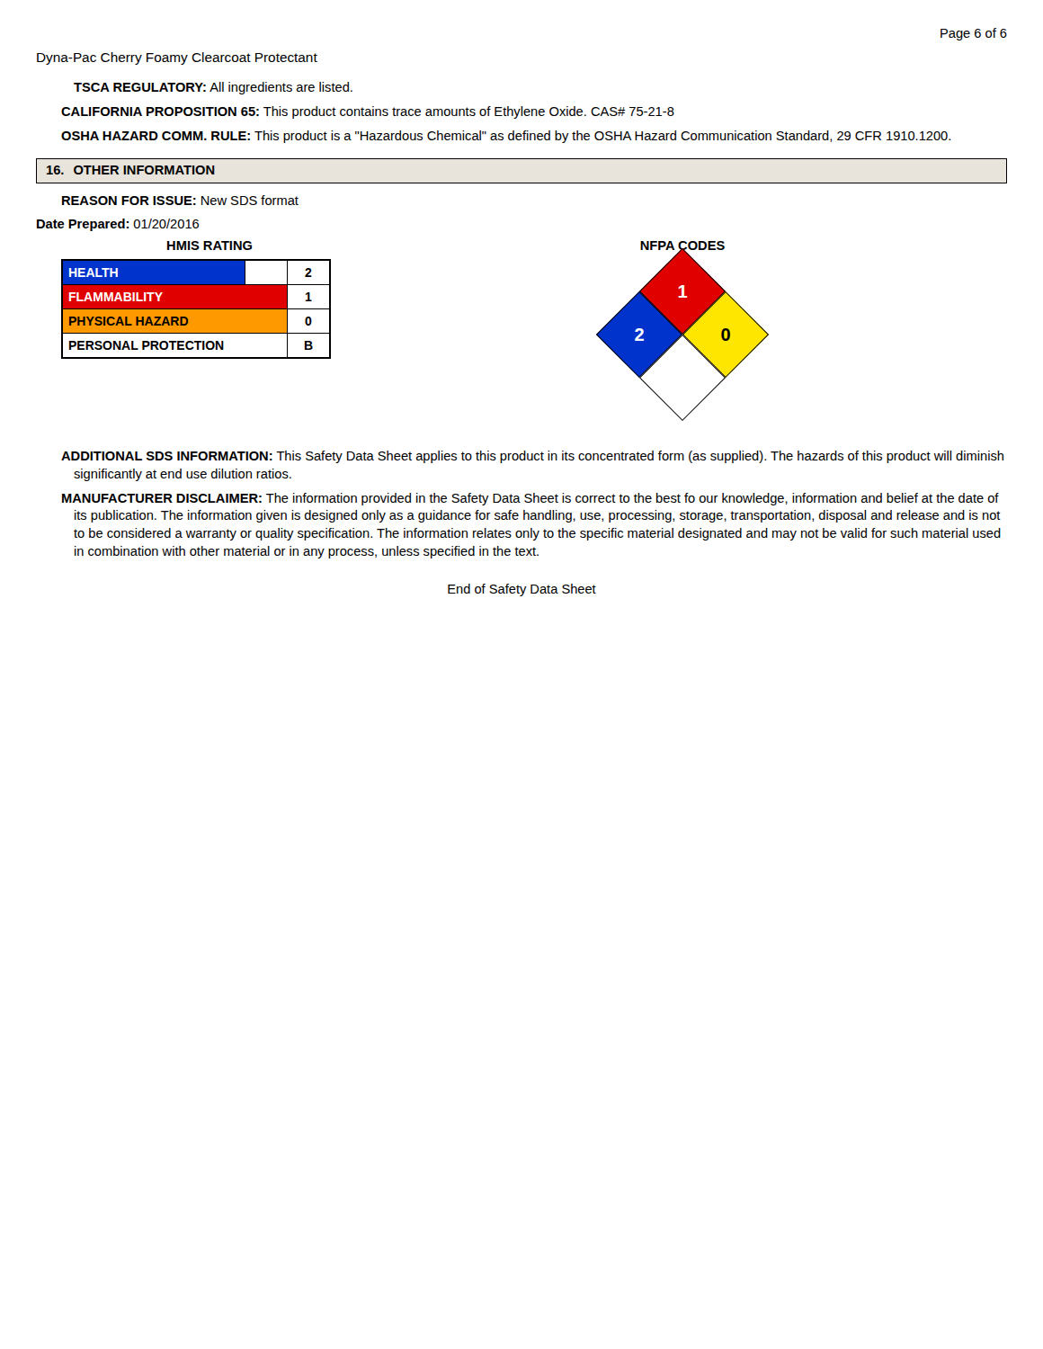Page 6 of 6
Dyna-Pac Cherry Foamy Clearcoat Protectant
TSCA REGULATORY: All ingredients are listed.
CALIFORNIA PROPOSITION 65: This product contains trace amounts of Ethylene Oxide. CAS# 75-21-8
OSHA HAZARD COMM. RULE: This product is a "Hazardous Chemical" as defined by the OSHA Hazard Communication Standard, 29 CFR 1910.1200.
16. OTHER INFORMATION
REASON FOR ISSUE: New SDS format
Date Prepared: 01/20/2016
HMIS RATING
| HEALTH | | 2 |
| FLAMMABILITY | 1 |
| PHYSICAL HAZARD | 0 |
| PERSONAL PROTECTION | B |
NFPA CODES
1
2
0
ADDITIONAL SDS INFORMATION: This Safety Data Sheet applies to this product in its concentrated form (as supplied). The hazards of this product will diminish significantly at end use dilution ratios.
MANUFACTURER DISCLAIMER: The information provided in the Safety Data Sheet is correct to the best fo our knowledge, information and belief at the date of its publication. The information given is designed only as a guidance for safe handling, use, processing, storage, transportation, disposal and release and is not to be considered a warranty or quality specification. The information relates only to the specific material designated and may not be valid for such material used in combination with other material or in any process, unless specified in the text.
End of Safety Data Sheet